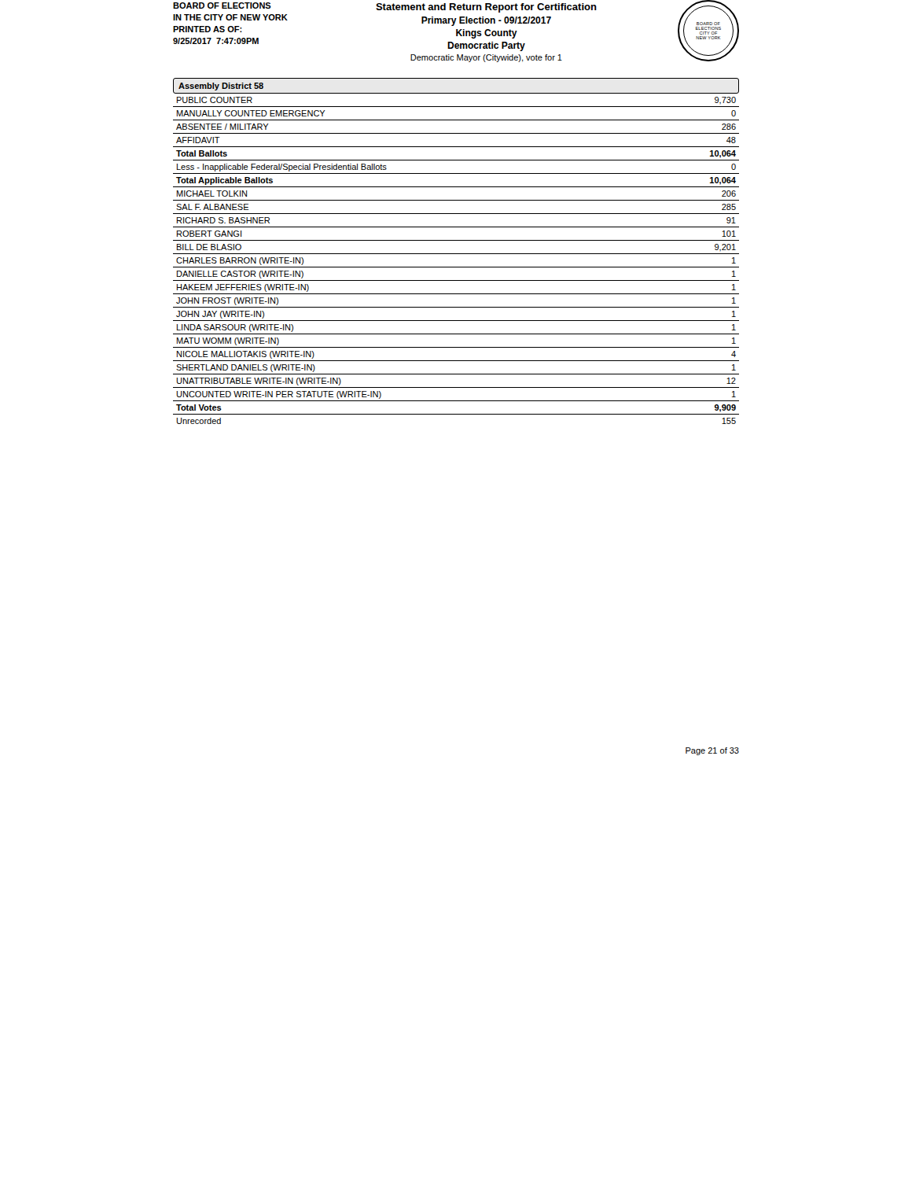BOARD OF ELECTIONS
IN THE CITY OF NEW YORK
PRINTED AS OF:
9/25/2017 7:47:09PM
Statement and Return Report for Certification
Primary Election - 09/12/2017
Kings County
Democratic Party
Democratic Mayor (Citywide), vote for 1
BOARD OF
ELECTIONS
CITY OF
NEW YORK
Assembly District 58
| PUBLIC COUNTER | 9,730 |
| MANUALLY COUNTED EMERGENCY | 0 |
| ABSENTEE / MILITARY | 286 |
| AFFIDAVIT | 48 |
| Total Ballots | 10,064 |
| Less - Inapplicable Federal/Special Presidential Ballots | 0 |
| Total Applicable Ballots | 10,064 |
| MICHAEL TOLKIN | 206 |
| SAL F. ALBANESE | 285 |
| RICHARD S. BASHNER | 91 |
| ROBERT GANGI | 101 |
| BILL DE BLASIO | 9,201 |
| CHARLES BARRON (WRITE-IN) | 1 |
| DANIELLE CASTOR (WRITE-IN) | 1 |
| HAKEEM JEFFERIES (WRITE-IN) | 1 |
| JOHN FROST (WRITE-IN) | 1 |
| JOHN JAY (WRITE-IN) | 1 |
| LINDA SARSOUR (WRITE-IN) | 1 |
| MATU WOMM (WRITE-IN) | 1 |
| NICOLE MALLIOTAKIS (WRITE-IN) | 4 |
| SHERTLAND DANIELS (WRITE-IN) | 1 |
| UNATTRIBUTABLE WRITE-IN (WRITE-IN) | 12 |
| UNCOUNTED WRITE-IN PER STATUTE (WRITE-IN) | 1 |
| Total Votes | 9,909 |
| Unrecorded | 155 |
Page 21 of 33